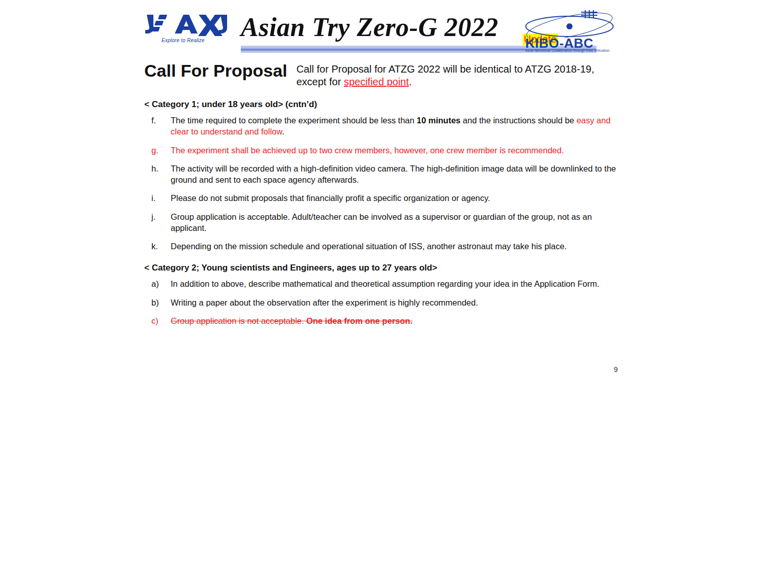Explore to Realize
Asian Try Zero-G 2022
Update
KIBO-ABC
Asian Beneficial Collaboration through Kibo Utilization
Call For Proposal
Call for Proposal for ATZG 2022 will be identical to ATZG 2018-19, except for specified point.
< Category 1; under 18 years old> (cntn’d)
f. The time required to complete the experiment should be less than 10 minutes and the instructions should be easy and clear to understand and follow.
g. The experiment shall be achieved up to two crew members, however, one crew member is recommended.
h. The activity will be recorded with a high-definition video camera. The high-definition image data will be downlinked to the ground and sent to each space agency afterwards.
i. Please do not submit proposals that financially profit a specific organization or agency.
j. Group application is acceptable. Adult/teacher can be involved as a supervisor or guardian of the group, not as an applicant.
k. Depending on the mission schedule and operational situation of ISS, another astronaut may take his place.
< Category 2; Young scientists and Engineers, ages up to 27 years old>
a) In addition to above, describe mathematical and theoretical assumption regarding your idea in the Application Form.
b) Writing a paper about the observation after the experiment is highly recommended.
c) Group application is not acceptable. One idea from one person.
9